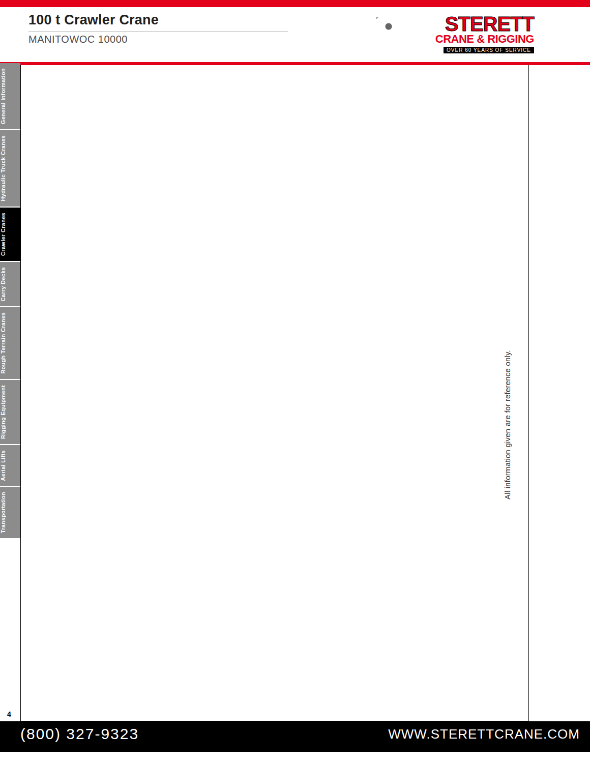100 t Crawler Crane
MANITOWOC 10000
STERETT
CRANE & RIGGING
OVER 60 YEARS OF SERVICE
General Information
Hydraulic Truck Cranes
Crawler Cranes
Carry Decks
Rough Terrain Cranes
Rigging Equipment
Aerial Lifts
Transportation
Manitowoc 10000 working range diagram. Height axis: 30 to 260 feet. Radius axis: 40 to 180 feet. Boom angles shown: 82°, 80°, 70°, 60°, 50°, 40°, 30°, 10°. Boom lengths shown: 110 ft through 240 ft in 10 ft increments. Jib lengths shown: 30 ft, 40 ft, 50 ft, 60 ft. Base dimensions: 14 ft 5 in tailswing; 3 ft 7 in and 5 ft 9 in from centerline of rotation.
All information given are for reference only.
4
(800) 327-9323
WWW.STERETTCRANE.COM